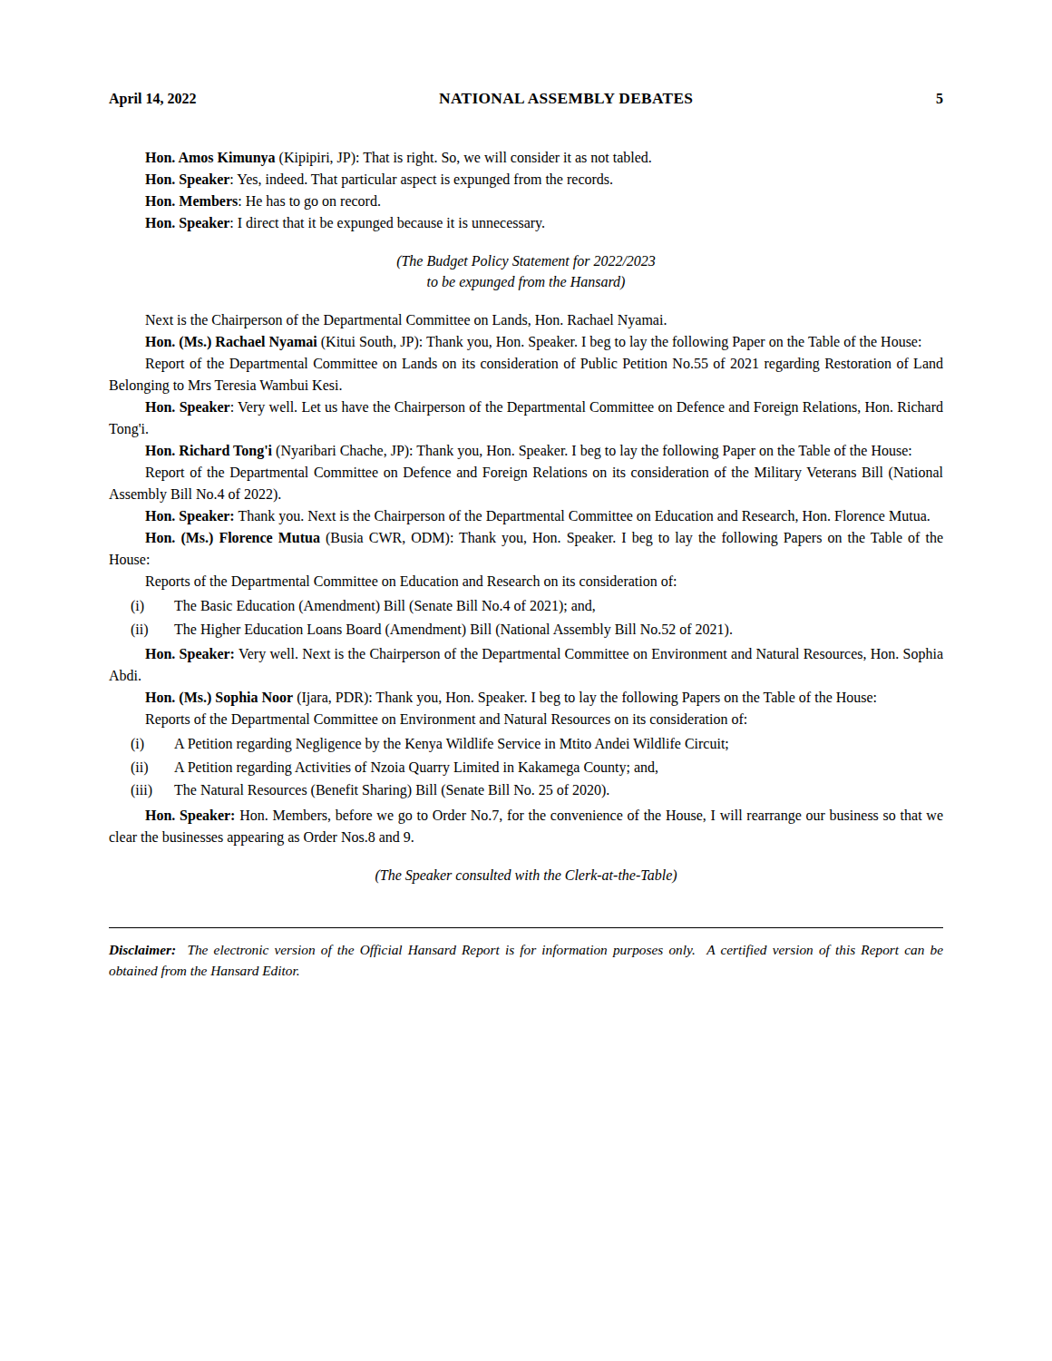April 14, 2022 NATIONAL ASSEMBLY DEBATES 5
Hon. Amos Kimunya (Kipipiri, JP): That is right. So, we will consider it as not tabled.
Hon. Speaker: Yes, indeed. That particular aspect is expunged from the records.
Hon. Members: He has to go on record.
Hon. Speaker: I direct that it be expunged because it is unnecessary.
(The Budget Policy Statement for 2022/2023
to be expunged from the Hansard)
Next is the Chairperson of the Departmental Committee on Lands, Hon. Rachael Nyamai.
Hon. (Ms.) Rachael Nyamai (Kitui South, JP): Thank you, Hon. Speaker. I beg to lay the following Paper on the Table of the House:
Report of the Departmental Committee on Lands on its consideration of Public Petition No.55 of 2021 regarding Restoration of Land Belonging to Mrs Teresia Wambui Kesi.
Hon. Speaker: Very well. Let us have the Chairperson of the Departmental Committee on Defence and Foreign Relations, Hon. Richard Tong'i.
Hon. Richard Tong'i (Nyaribari Chache, JP): Thank you, Hon. Speaker. I beg to lay the following Paper on the Table of the House:
Report of the Departmental Committee on Defence and Foreign Relations on its consideration of the Military Veterans Bill (National Assembly Bill No.4 of 2022).
Hon. Speaker: Thank you. Next is the Chairperson of the Departmental Committee on Education and Research, Hon. Florence Mutua.
Hon. (Ms.) Florence Mutua (Busia CWR, ODM): Thank you, Hon. Speaker. I beg to lay the following Papers on the Table of the House:
Reports of the Departmental Committee on Education and Research on its consideration of:
(i) The Basic Education (Amendment) Bill (Senate Bill No.4 of 2021); and,
(ii) The Higher Education Loans Board (Amendment) Bill (National Assembly Bill No.52 of 2021).
Hon. Speaker: Very well. Next is the Chairperson of the Departmental Committee on Environment and Natural Resources, Hon. Sophia Abdi.
Hon. (Ms.) Sophia Noor (Ijara, PDR): Thank you, Hon. Speaker. I beg to lay the following Papers on the Table of the House:
Reports of the Departmental Committee on Environment and Natural Resources on its consideration of:
(i) A Petition regarding Negligence by the Kenya Wildlife Service in Mtito Andei Wildlife Circuit;
(ii) A Petition regarding Activities of Nzoia Quarry Limited in Kakamega County; and,
(iii) The Natural Resources (Benefit Sharing) Bill (Senate Bill No. 25 of 2020).
Hon. Speaker: Hon. Members, before we go to Order No.7, for the convenience of the House, I will rearrange our business so that we clear the businesses appearing as Order Nos.8 and 9.
(The Speaker consulted with the Clerk-at-the-Table)
Disclaimer: The electronic version of the Official Hansard Report is for information purposes only. A certified version of this Report can be obtained from the Hansard Editor.